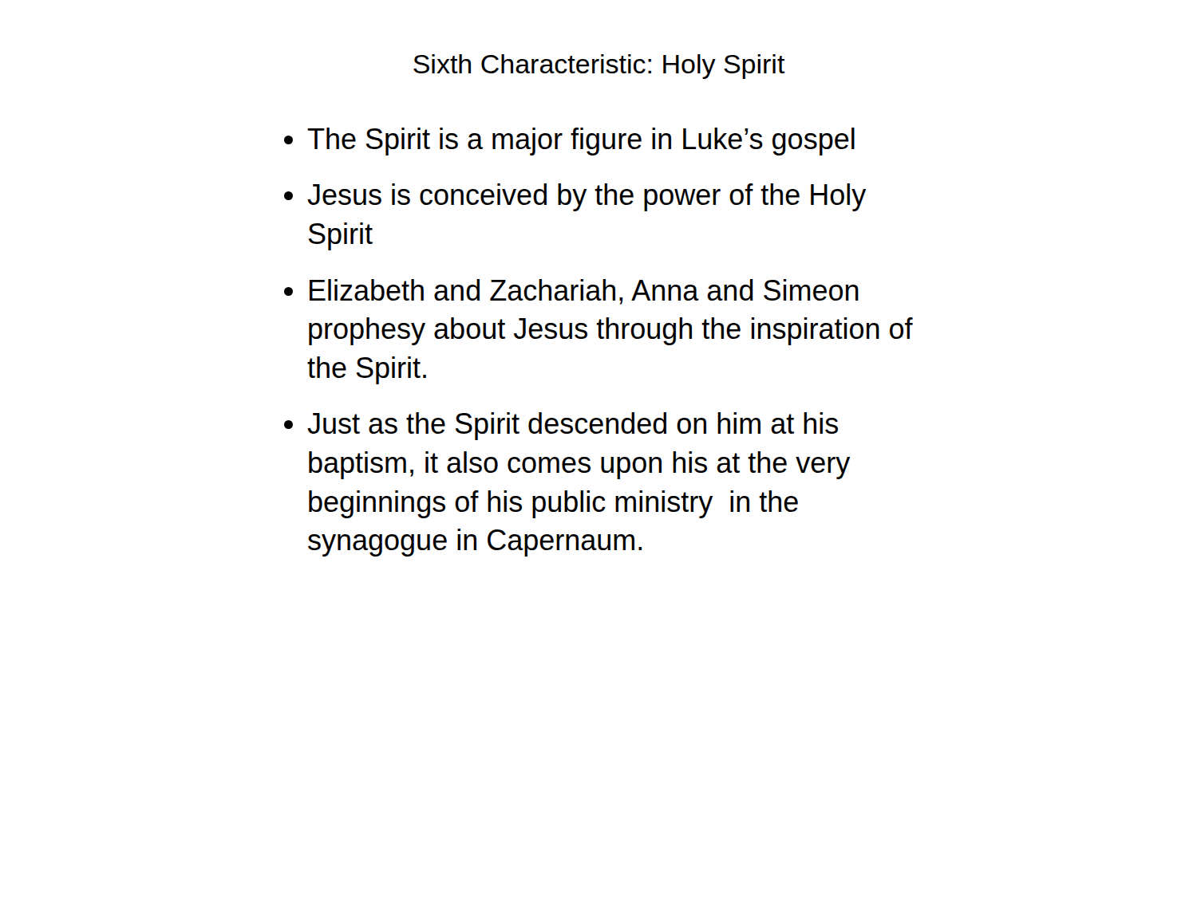Sixth Characteristic: Holy Spirit
The Spirit is a major figure in Luke’s gospel
Jesus is conceived by the power of the Holy Spirit
Elizabeth and Zachariah, Anna and Simeon prophesy about Jesus through the inspiration of the Spirit.
Just as the Spirit descended on him at his baptism, it also comes upon his at the very beginnings of his public ministry in the synagogue in Capernaum.